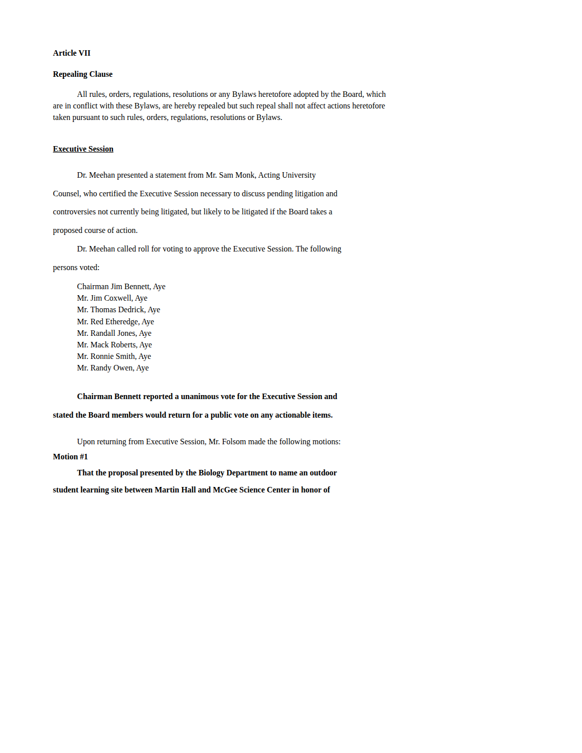Article VII
Repealing Clause
All rules, orders, regulations, resolutions or any Bylaws heretofore adopted by the Board, which are in conflict with these Bylaws, are hereby repealed but such repeal shall not affect actions heretofore taken pursuant to such rules, orders, regulations, resolutions or Bylaws.
Executive Session
Dr. Meehan presented a statement from Mr. Sam Monk, Acting University
Counsel, who certified the Executive Session necessary to discuss pending litigation and
controversies not currently being litigated, but likely to be litigated if the Board takes a
proposed course of action.
Dr. Meehan called roll for voting to approve the Executive Session. The following
persons voted:
Chairman Jim Bennett, Aye
Mr. Jim Coxwell, Aye
Mr. Thomas Dedrick, Aye
Mr. Red Etheredge, Aye
Mr. Randall Jones, Aye
Mr. Mack Roberts, Aye
Mr. Ronnie Smith, Aye
Mr. Randy Owen, Aye
Chairman Bennett reported a unanimous vote for the Executive Session and
stated the Board members would return for a public vote on any actionable items.
Upon returning from Executive Session, Mr. Folsom made the following motions:
Motion #1
That the proposal presented by the Biology Department to name an outdoor
student learning site between Martin Hall and McGee Science Center in honor of